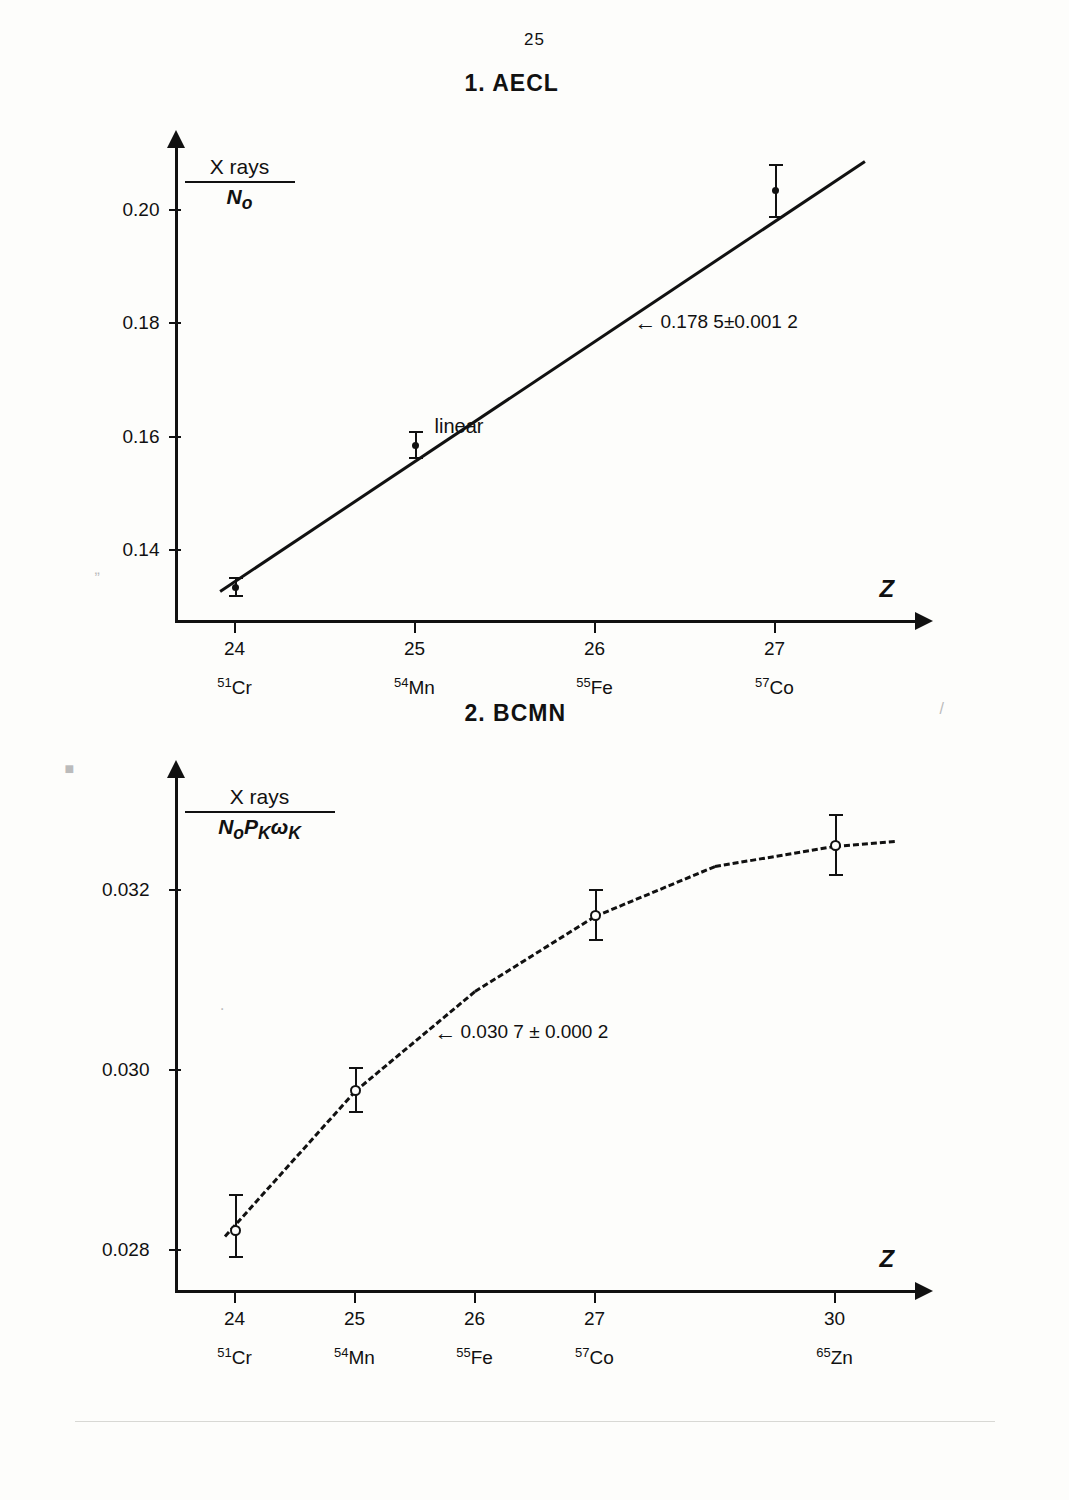25
FIGURE 1 : AECL
1. AECL
X rays No
y ticks & labels (0.20 -> y=150 ; 0.14 -> y=490 ; 0.02 per 113.3px)
0.20
0.18
0.16
0.14
24
51Cr
25
54Mn
26
55Fe
27
57Co
Z
←0.178 5±0.001 2
linear
FIGURE 2 : BCMN
2. BCMN
X rays NoPKωK
0.032
0.030
0.028
24
51Cr
25
54Mn
26
55Fe
27
57Co
30
65Zn
Z
←0.030 7 ± 0.000 2
■
/
„
·